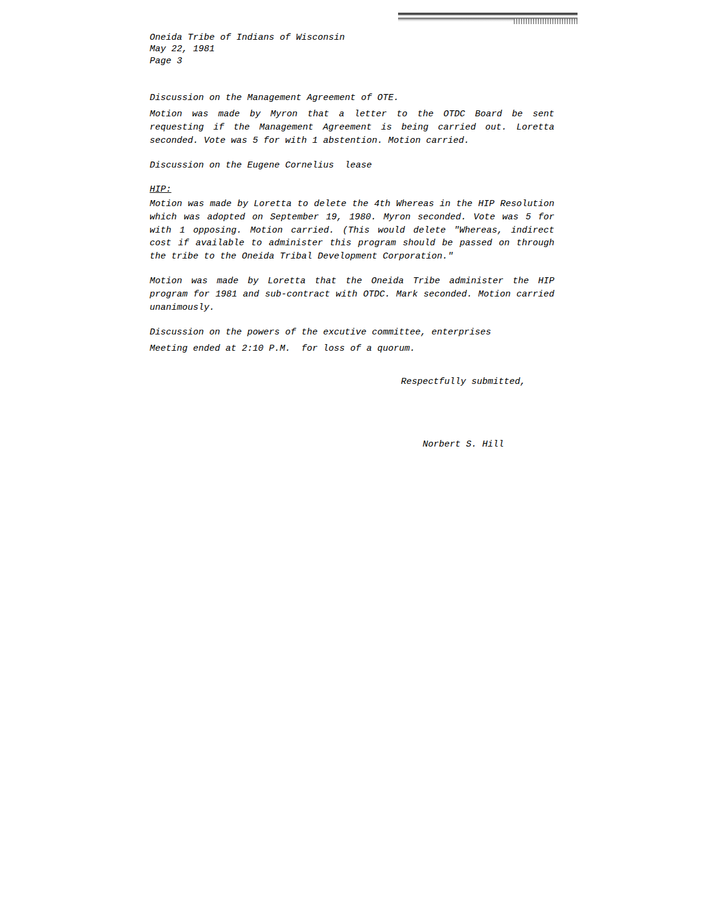Oneida Tribe of Indians of Wisconsin
May 22, 1981
Page 3
Discussion on the Management Agreement of OTE.
Motion was made by Myron that a letter to the OTDC Board be sent requesting if the Management Agreement is being carried out. Loretta seconded. Vote was 5 for with 1 abstention. Motion carried.
Discussion on the Eugene Cornelius lease
HIP:
Motion was made by Loretta to delete the 4th Whereas in the HIP Resolution which was adopted on September 19, 1980. Myron seconded. Vote was 5 for with 1 opposing. Motion carried. (This would delete "Whereas, indirect cost if available to administer this program should be passed on through the tribe to the Oneida Tribal Development Corporation."
Motion was made by Loretta that the Oneida Tribe administer the HIP program for 1981 and sub-contract with OTDC. Mark seconded. Motion carried unanimously.
Discussion on the powers of the excutive committee, enterprises
Meeting ended at 2:10 P.M. for loss of a quorum.
Respectfully submitted,
Norbert S. Hill